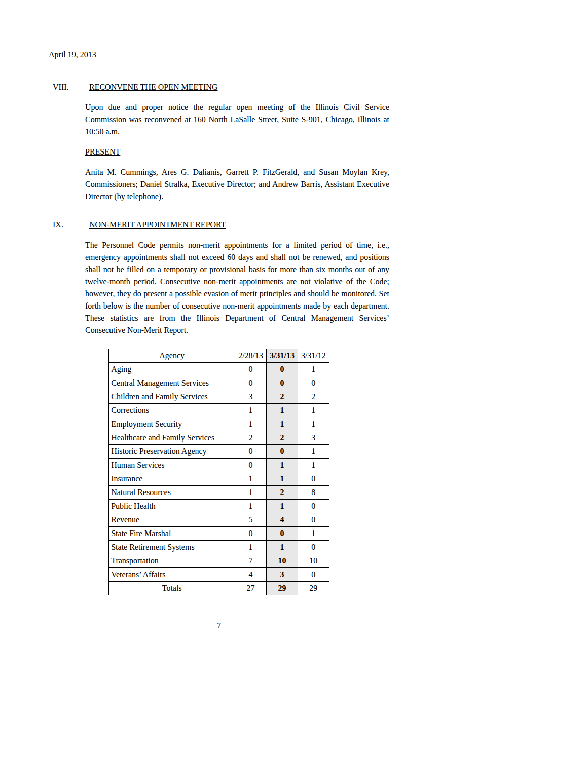April 19, 2013
VIII. RECONVENE THE OPEN MEETING
Upon due and proper notice the regular open meeting of the Illinois Civil Service Commission was reconvened at 160 North LaSalle Street, Suite S-901, Chicago, Illinois at 10:50 a.m.
PRESENT
Anita M. Cummings, Ares G. Dalianis, Garrett P. FitzGerald, and Susan Moylan Krey, Commissioners; Daniel Stralka, Executive Director; and Andrew Barris, Assistant Executive Director (by telephone).
IX. NON-MERIT APPOINTMENT REPORT
The Personnel Code permits non-merit appointments for a limited period of time, i.e., emergency appointments shall not exceed 60 days and shall not be renewed, and positions shall not be filled on a temporary or provisional basis for more than six months out of any twelve-month period. Consecutive non-merit appointments are not violative of the Code; however, they do present a possible evasion of merit principles and should be monitored. Set forth below is the number of consecutive non-merit appointments made by each department. These statistics are from the Illinois Department of Central Management Services’ Consecutive Non-Merit Report.
| Agency | 2/28/13 | 3/31/13 | 3/31/12 |
| --- | --- | --- | --- |
| Aging | 0 | 0 | 1 |
| Central Management Services | 0 | 0 | 0 |
| Children and Family Services | 3 | 2 | 2 |
| Corrections | 1 | 1 | 1 |
| Employment Security | 1 | 1 | 1 |
| Healthcare and Family Services | 2 | 2 | 3 |
| Historic Preservation Agency | 0 | 0 | 1 |
| Human Services | 0 | 1 | 1 |
| Insurance | 1 | 1 | 0 |
| Natural Resources | 1 | 2 | 8 |
| Public Health | 1 | 1 | 0 |
| Revenue | 5 | 4 | 0 |
| State Fire Marshal | 0 | 0 | 1 |
| State Retirement Systems | 1 | 1 | 0 |
| Transportation | 7 | 10 | 10 |
| Veterans’ Affairs | 4 | 3 | 0 |
| Totals | 27 | 29 | 29 |
7